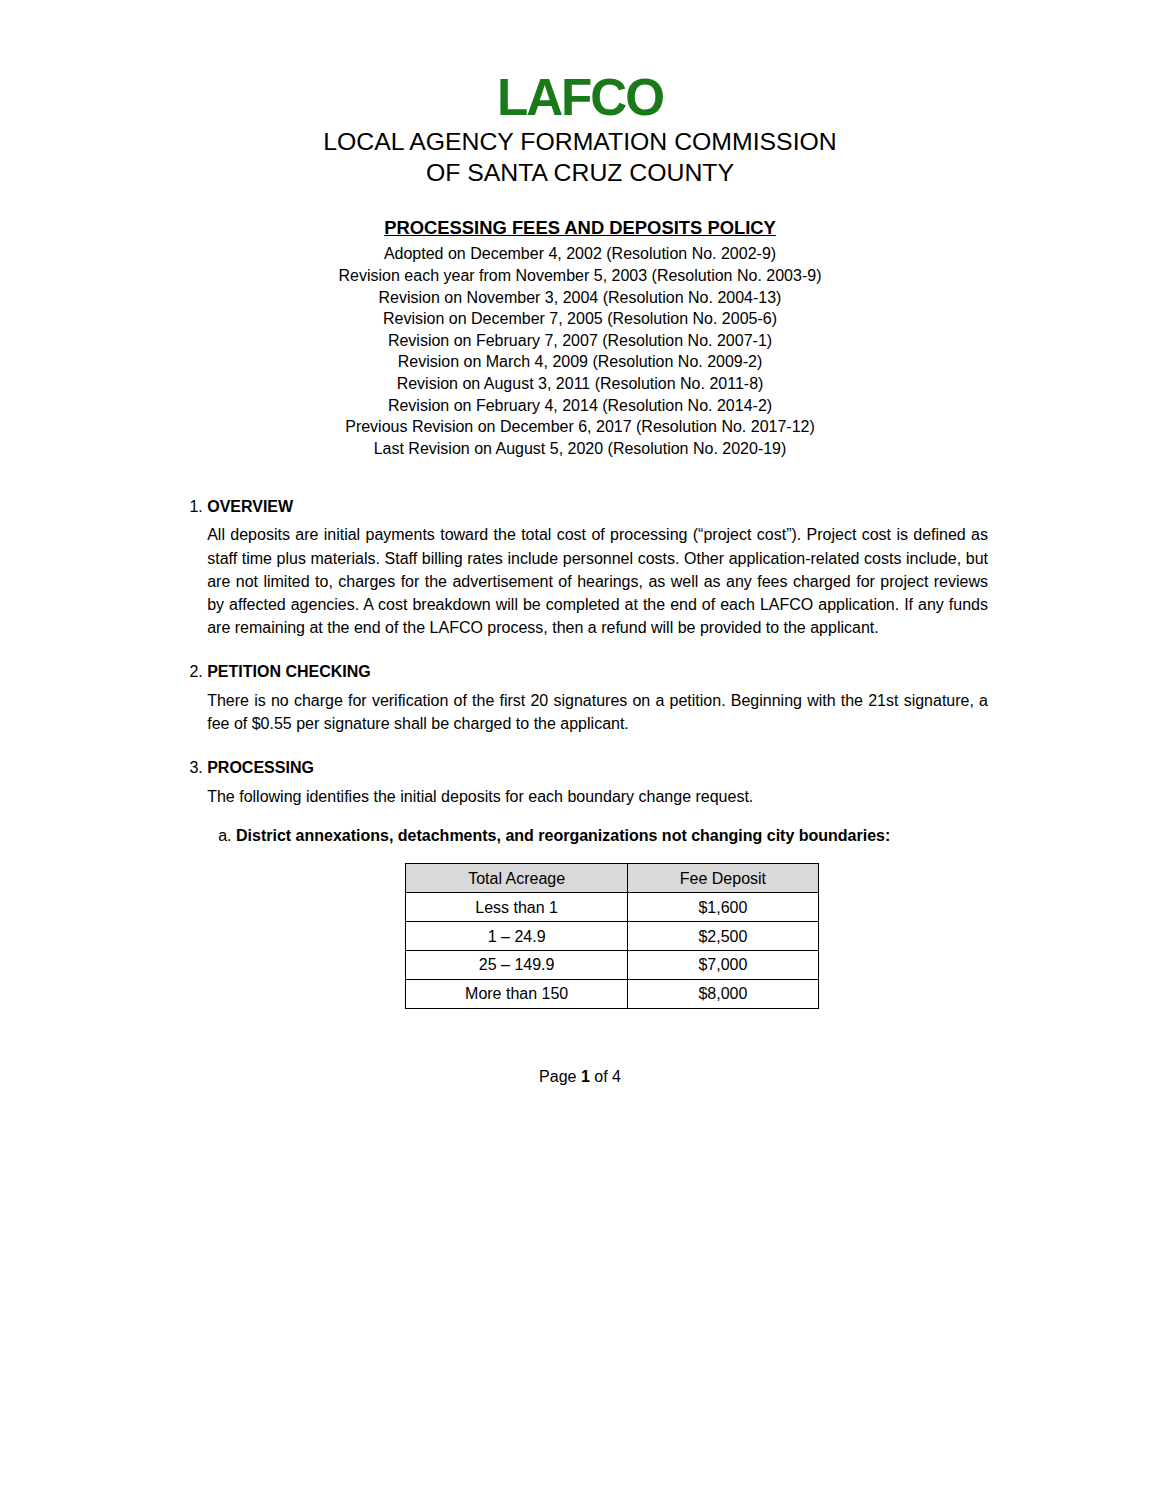LAFCO
LOCAL AGENCY FORMATION COMMISSION
OF SANTA CRUZ COUNTY
PROCESSING FEES AND DEPOSITS POLICY
Adopted on December 4, 2002 (Resolution No. 2002-9)
Revision each year from November 5, 2003 (Resolution No. 2003-9)
Revision on November 3, 2004 (Resolution No. 2004-13)
Revision on December 7, 2005 (Resolution No. 2005-6)
Revision on February 7, 2007 (Resolution No. 2007-1)
Revision on March 4, 2009 (Resolution No. 2009-2)
Revision on August 3, 2011 (Resolution No. 2011-8)
Revision on February 4, 2014 (Resolution No. 2014-2)
Previous Revision on December 6, 2017 (Resolution No. 2017-12)
Last Revision on August 5, 2020 (Resolution No. 2020-19)
OVERVIEW
All deposits are initial payments toward the total cost of processing (“project cost”). Project cost is defined as staff time plus materials. Staff billing rates include personnel costs. Other application-related costs include, but are not limited to, charges for the advertisement of hearings, as well as any fees charged for project reviews by affected agencies. A cost breakdown will be completed at the end of each LAFCO application. If any funds are remaining at the end of the LAFCO process, then a refund will be provided to the applicant.
PETITION CHECKING
There is no charge for verification of the first 20 signatures on a petition. Beginning with the 21st signature, a fee of $0.55 per signature shall be charged to the applicant.
PROCESSING
The following identifies the initial deposits for each boundary change request.
District annexations, detachments, and reorganizations not changing city boundaries:
| Total Acreage | Fee Deposit |
| --- | --- |
| Less than 1 | $1,600 |
| 1 – 24.9 | $2,500 |
| 25 – 149.9 | $7,000 |
| More than 150 | $8,000 |
Page 1 of 4